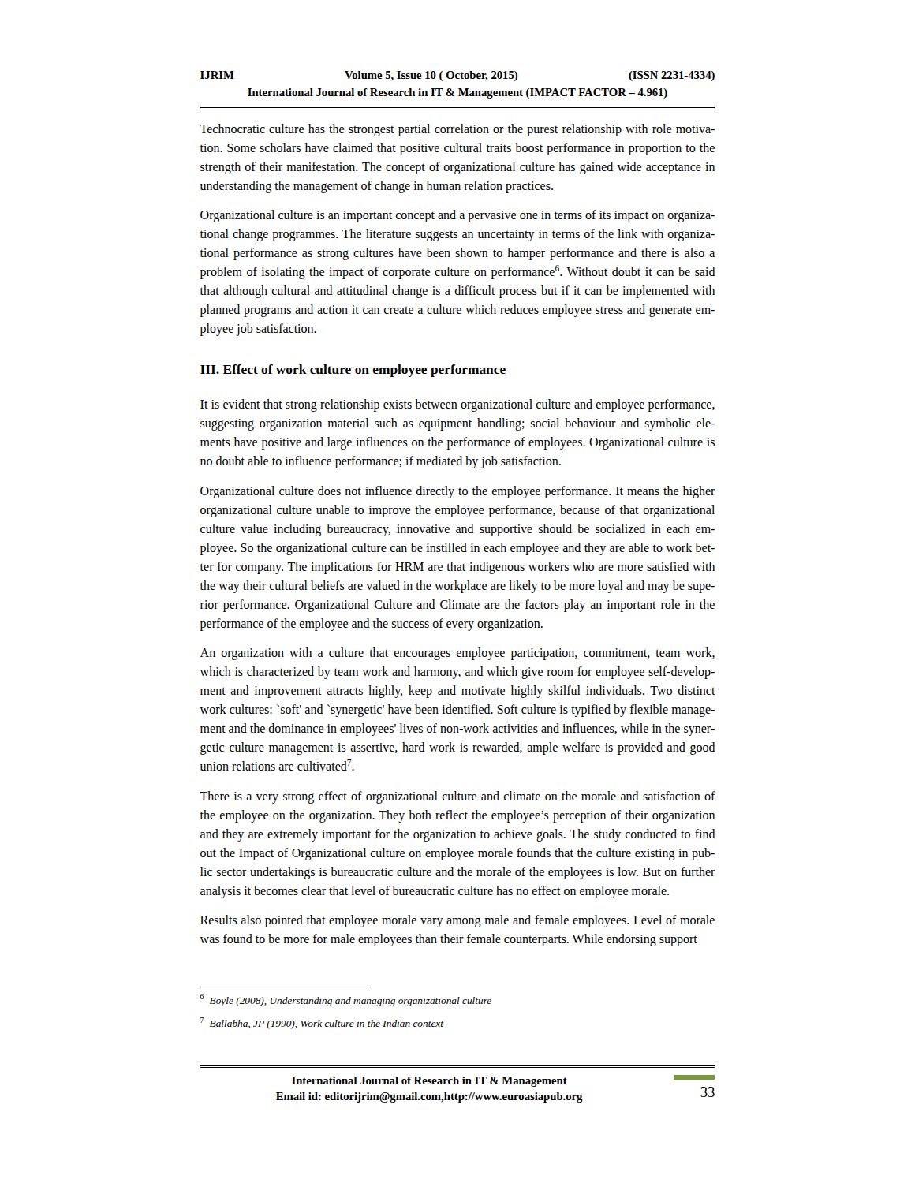IJRIM Volume 5, Issue 10 ( October, 2015) (ISSN 2231-4334)
International Journal of Research in IT & Management (IMPACT FACTOR – 4.961)
Technocratic culture has the strongest partial correlation or the purest relationship with role motivation. Some scholars have claimed that positive cultural traits boost performance in proportion to the strength of their manifestation. The concept of organizational culture has gained wide acceptance in understanding the management of change in human relation practices.
Organizational culture is an important concept and a pervasive one in terms of its impact on organizational change programmes. The literature suggests an uncertainty in terms of the link with organizational performance as strong cultures have been shown to hamper performance and there is also a problem of isolating the impact of corporate culture on performance6. Without doubt it can be said that although cultural and attitudinal change is a difficult process but if it can be implemented with planned programs and action it can create a culture which reduces employee stress and generate employee job satisfaction.
III. Effect of work culture on employee performance
It is evident that strong relationship exists between organizational culture and employee performance, suggesting organization material such as equipment handling; social behaviour and symbolic elements have positive and large influences on the performance of employees. Organizational culture is no doubt able to influence performance; if mediated by job satisfaction.
Organizational culture does not influence directly to the employee performance. It means the higher organizational culture unable to improve the employee performance, because of that organizational culture value including bureaucracy, innovative and supportive should be socialized in each employee. So the organizational culture can be instilled in each employee and they are able to work better for company. The implications for HRM are that indigenous workers who are more satisfied with the way their cultural beliefs are valued in the workplace are likely to be more loyal and may be superior performance. Organizational Culture and Climate are the factors play an important role in the performance of the employee and the success of every organization.
An organization with a culture that encourages employee participation, commitment, team work, which is characterized by team work and harmony, and which give room for employee self-development and improvement attracts highly, keep and motivate highly skilful individuals. Two distinct work cultures: `soft' and `synergetic' have been identified. Soft culture is typified by flexible management and the dominance in employees' lives of non-work activities and influences, while in the synergetic culture management is assertive, hard work is rewarded, ample welfare is provided and good union relations are cultivated7.
There is a very strong effect of organizational culture and climate on the morale and satisfaction of the employee on the organization. They both reflect the employee’s perception of their organization and they are extremely important for the organization to achieve goals. The study conducted to find out the Impact of Organizational culture on employee morale founds that the culture existing in public sector undertakings is bureaucratic culture and the morale of the employees is low. But on further analysis it becomes clear that level of bureaucratic culture has no effect on employee morale.
Results also pointed that employee morale vary among male and female employees. Level of morale was found to be more for male employees than their female counterparts. While endorsing support
6 Boyle (2008), Understanding and managing organizational culture
7 Ballabha, JP (1990), Work culture in the Indian context
International Journal of Research in IT & Management
Email id: editorijrim@gmail.com,http://www.euroasiapub.org
33